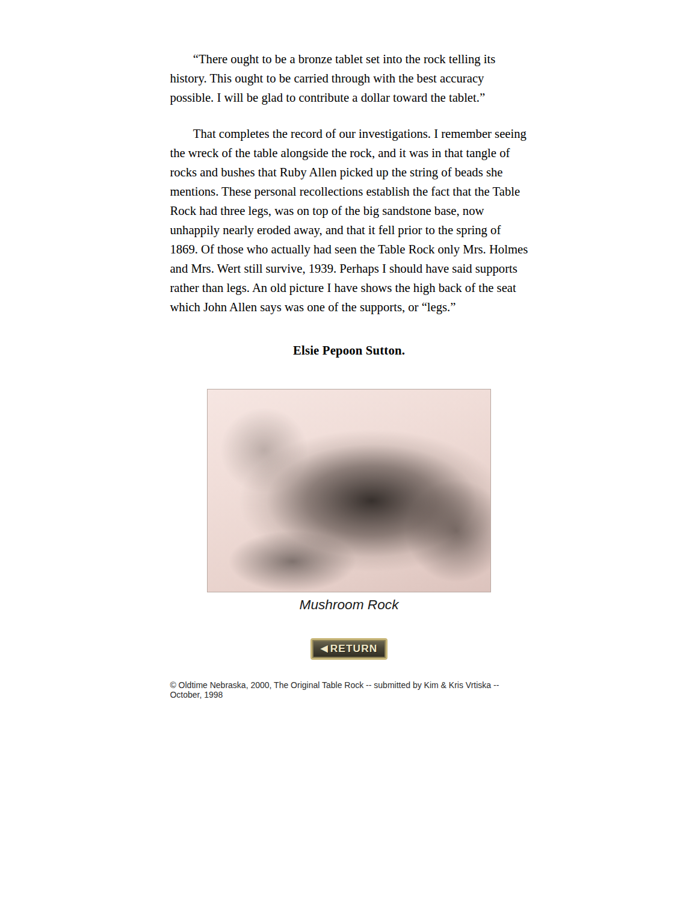“There ought to be a bronze tablet set into the rock telling its history. This ought to be carried through with the best accuracy possible. I will be glad to contribute a dollar toward the tablet.”
That completes the record of our investigations. I remember seeing the wreck of the table alongside the rock, and it was in that tangle of rocks and bushes that Ruby Allen picked up the string of beads she mentions. These personal recollections establish the fact that the Table Rock had three legs, was on top of the big sandstone base, now unhappily nearly eroded away, and that it fell prior to the spring of 1869. Of those who actually had seen the Table Rock only Mrs. Holmes and Mrs. Wert still survive, 1939. Perhaps I should have said supports rather than legs. An old picture I have shows the high back of the seat which John Allen says was one of the supports, or “legs.”
Elsie Pepoon Sutton.
Mushroom Rock
◀RETURN
© Oldtime Nebraska, 2000, The Original Table Rock -- submitted by Kim & Kris Vrtiska -- October, 1998